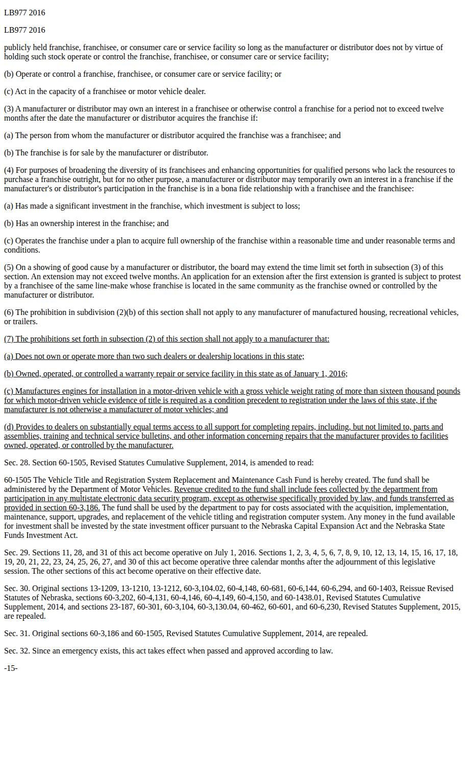LB977 2016
LB977 2016
publicly held franchise, franchisee, or consumer care or service facility so long as the manufacturer or distributor does not by virtue of holding such stock operate or control the franchise, franchisee, or consumer care or service facility;
(b) Operate or control a franchise, franchisee, or consumer care or service facility; or
(c) Act in the capacity of a franchisee or motor vehicle dealer.
(3) A manufacturer or distributor may own an interest in a franchisee or otherwise control a franchise for a period not to exceed twelve months after the date the manufacturer or distributor acquires the franchise if:
(a) The person from whom the manufacturer or distributor acquired the franchise was a franchisee; and
(b) The franchise is for sale by the manufacturer or distributor.
(4) For purposes of broadening the diversity of its franchisees and enhancing opportunities for qualified persons who lack the resources to purchase a franchise outright, but for no other purpose, a manufacturer or distributor may temporarily own an interest in a franchise if the manufacturer's or distributor's participation in the franchise is in a bona fide relationship with a franchisee and the franchisee:
(a) Has made a significant investment in the franchise, which investment is subject to loss;
(b) Has an ownership interest in the franchise; and
(c) Operates the franchise under a plan to acquire full ownership of the franchise within a reasonable time and under reasonable terms and conditions.
(5) On a showing of good cause by a manufacturer or distributor, the board may extend the time limit set forth in subsection (3) of this section. An extension may not exceed twelve months. An application for an extension after the first extension is granted is subject to protest by a franchisee of the same line-make whose franchise is located in the same community as the franchise owned or controlled by the manufacturer or distributor.
(6) The prohibition in subdivision (2)(b) of this section shall not apply to any manufacturer of manufactured housing, recreational vehicles, or trailers.
(7) The prohibitions set forth in subsection (2) of this section shall not apply to a manufacturer that:
(a) Does not own or operate more than two such dealers or dealership locations in this state;
(b) Owned, operated, or controlled a warranty repair or service facility in this state as of January 1, 2016;
(c) Manufactures engines for installation in a motor-driven vehicle with a gross vehicle weight rating of more than sixteen thousand pounds for which motor-driven vehicle evidence of title is required as a condition precedent to registration under the laws of this state, if the manufacturer is not otherwise a manufacturer of motor vehicles; and
(d) Provides to dealers on substantially equal terms access to all support for completing repairs, including, but not limited to, parts and assemblies, training and technical service bulletins, and other information concerning repairs that the manufacturer provides to facilities owned, operated, or controlled by the manufacturer.
Sec. 28. Section 60-1505, Revised Statutes Cumulative Supplement, 2014, is amended to read:
60-1505 The Vehicle Title and Registration System Replacement and Maintenance Cash Fund is hereby created. The fund shall be administered by the Department of Motor Vehicles. Revenue credited to the fund shall include fees collected by the department from participation in any multistate electronic data security program, except as otherwise specifically provided by law, and funds transferred as provided in section 60-3,186. The fund shall be used by the department to pay for costs associated with the acquisition, implementation, maintenance, support, upgrades, and replacement of the vehicle titling and registration computer system. Any money in the fund available for investment shall be invested by the state investment officer pursuant to the Nebraska Capital Expansion Act and the Nebraska State Funds Investment Act.
Sec. 29. Sections 11, 28, and 31 of this act become operative on July 1, 2016. Sections 1, 2, 3, 4, 5, 6, 7, 8, 9, 10, 12, 13, 14, 15, 16, 17, 18, 19, 20, 21, 22, 23, 24, 25, 26, 27, and 30 of this act become operative three calendar months after the adjournment of this legislative session. The other sections of this act become operative on their effective date.
Sec. 30. Original sections 13-1209, 13-1210, 13-1212, 60-3,104.02, 60-4,148, 60-681, 60-6,144, 60-6,294, and 60-1403, Reissue Revised Statutes of Nebraska, sections 60-3,202, 60-4,131, 60-4,146, 60-4,149, 60-4,150, and 60-1438.01, Revised Statutes Cumulative Supplement, 2014, and sections 23-187, 60-301, 60-3,104, 60-3,130.04, 60-462, 60-601, and 60-6,230, Revised Statutes Supplement, 2015, are repealed.
Sec. 31. Original sections 60-3,186 and 60-1505, Revised Statutes Cumulative Supplement, 2014, are repealed.
Sec. 32. Since an emergency exists, this act takes effect when passed and approved according to law.
-15-